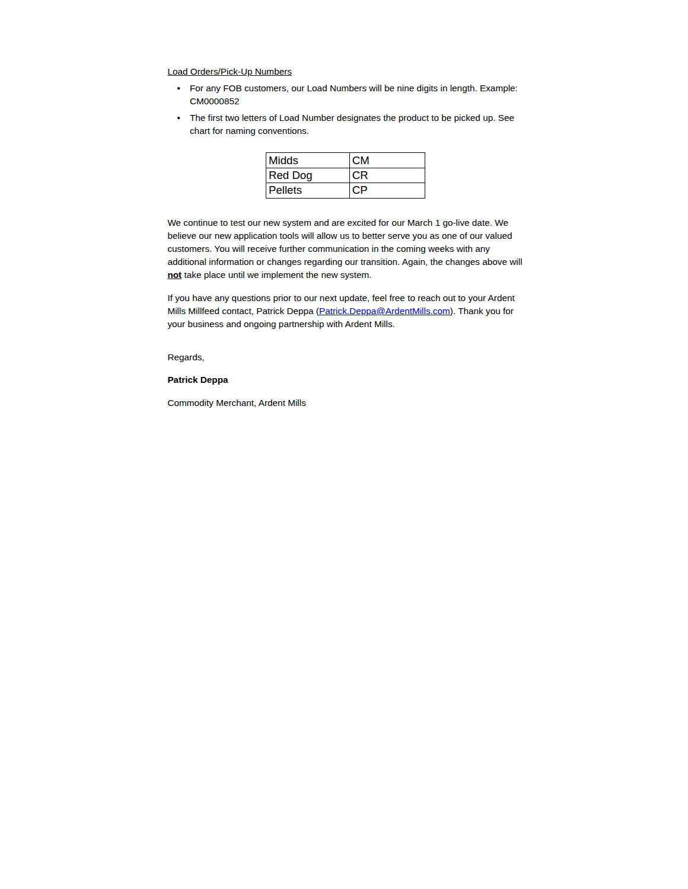Load Orders/Pick-Up Numbers
For any FOB customers, our Load Numbers will be nine digits in length. Example: CM0000852
The first two letters of Load Number designates the product to be picked up. See chart for naming conventions.
| Midds | CM |
| Red Dog | CR |
| Pellets | CP |
We continue to test our new system and are excited for our March 1 go-live date. We believe our new application tools will allow us to better serve you as one of our valued customers. You will receive further communication in the coming weeks with any additional information or changes regarding our transition. Again, the changes above will not take place until we implement the new system.
If you have any questions prior to our next update, feel free to reach out to your Ardent Mills Millfeed contact, Patrick Deppa (Patrick.Deppa@ArdentMills.com). Thank you for your business and ongoing partnership with Ardent Mills.
Regards,
Patrick Deppa
Commodity Merchant, Ardent Mills